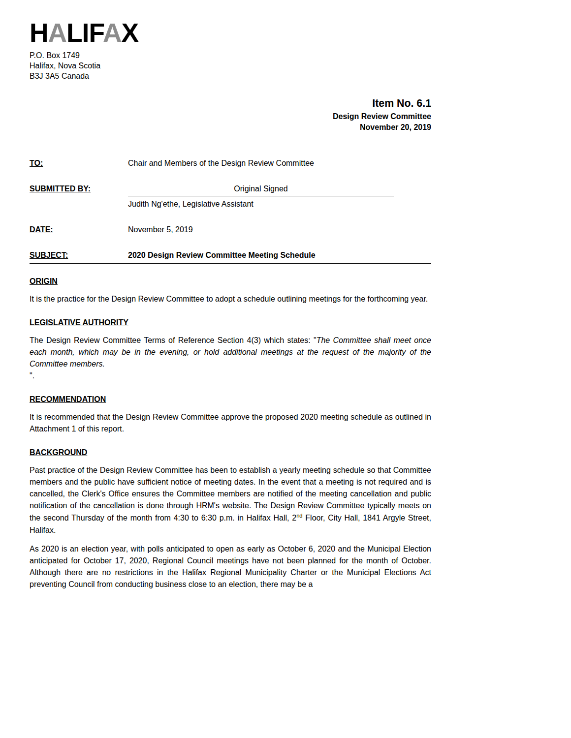HALIFAX
P.O. Box 1749
Halifax, Nova Scotia
B3J 3A5 Canada
Item No. 6.1
Design Review Committee
November 20, 2019
| TO: | Chair and Members of the Design Review Committee |
| SUBMITTED BY: | Original Signed Judith Ng'ethe, Legislative Assistant |
| DATE: | November 5, 2019 |
| SUBJECT: | 2020 Design Review Committee Meeting Schedule |
ORIGIN
It is the practice for the Design Review Committee to adopt a schedule outlining meetings for the forthcoming year.
LEGISLATIVE AUTHORITY
The Design Review Committee Terms of Reference Section 4(3) which states: "The Committee shall meet once each month, which may be in the evening, or hold additional meetings at the request of the majority of the Committee members.
".
RECOMMENDATION
It is recommended that the Design Review Committee approve the proposed 2020 meeting schedule as outlined in Attachment 1 of this report.
BACKGROUND
Past practice of the Design Review Committee has been to establish a yearly meeting schedule so that Committee members and the public have sufficient notice of meeting dates. In the event that a meeting is not required and is cancelled, the Clerk's Office ensures the Committee members are notified of the meeting cancellation and public notification of the cancellation is done through HRM's website. The Design Review Committee typically meets on the second Thursday of the month from 4:30 to 6:30 p.m. in Halifax Hall, 2nd Floor, City Hall, 1841 Argyle Street, Halifax.
As 2020 is an election year, with polls anticipated to open as early as October 6, 2020 and the Municipal Election anticipated for October 17, 2020, Regional Council meetings have not been planned for the month of October. Although there are no restrictions in the Halifax Regional Municipality Charter or the Municipal Elections Act preventing Council from conducting business close to an election, there may be a